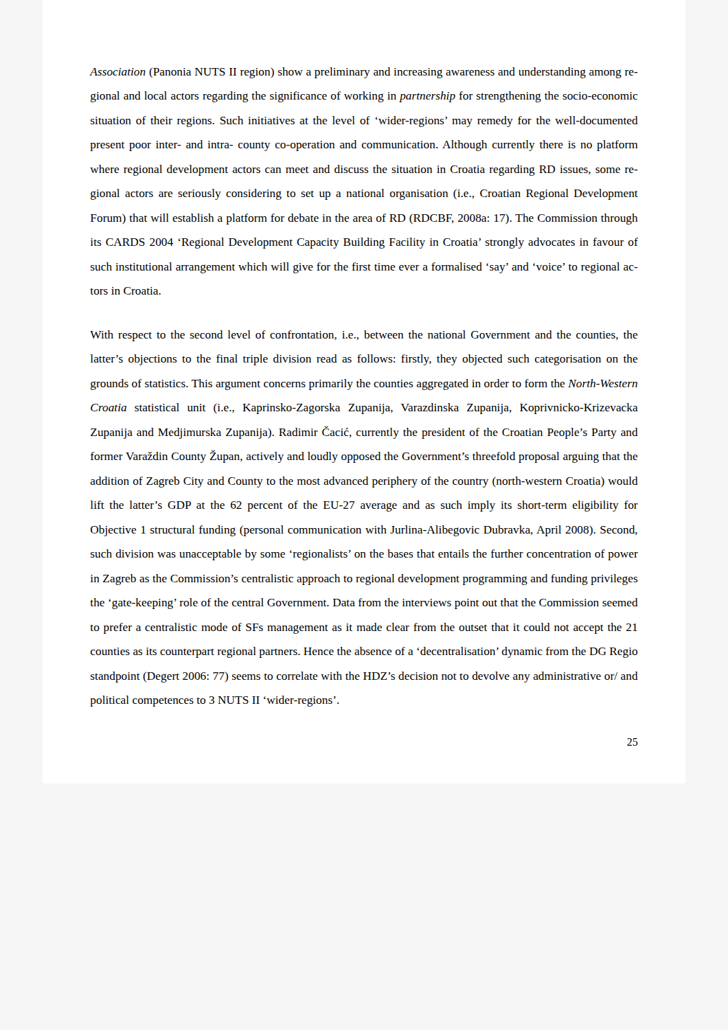Association (Panonia NUTS II region) show a preliminary and increasing awareness and understanding among regional and local actors regarding the significance of working in partnership for strengthening the socio-economic situation of their regions. Such initiatives at the level of ‘wider-regions’ may remedy for the well-documented present poor inter- and intra- county co-operation and communication. Although currently there is no platform where regional development actors can meet and discuss the situation in Croatia regarding RD issues, some regional actors are seriously considering to set up a national organisation (i.e., Croatian Regional Development Forum) that will establish a platform for debate in the area of RD (RDCBF, 2008a: 17). The Commission through its CARDS 2004 ‘Regional Development Capacity Building Facility in Croatia’ strongly advocates in favour of such institutional arrangement which will give for the first time ever a formalised ‘say’ and ‘voice’ to regional actors in Croatia.
With respect to the second level of confrontation, i.e., between the national Government and the counties, the latter’s objections to the final triple division read as follows: firstly, they objected such categorisation on the grounds of statistics. This argument concerns primarily the counties aggregated in order to form the North-Western Croatia statistical unit (i.e., Kaprinsko-Zagorska Zupanija, Varazdinska Zupanija, Koprivnicko-Krizevacka Zupanija and Medjimurska Zupanija). Radimir Čacić, currently the president of the Croatian People’s Party and former Varaždin County Župan, actively and loudly opposed the Government’s threefold proposal arguing that the addition of Zagreb City and County to the most advanced periphery of the country (north-western Croatia) would lift the latter’s GDP at the 62 percent of the EU-27 average and as such imply its short-term eligibility for Objective 1 structural funding (personal communication with Jurlina-Alibegovic Dubravka, April 2008). Second, such division was unacceptable by some ‘regionalists’ on the bases that entails the further concentration of power in Zagreb as the Commission’s centralistic approach to regional development programming and funding privileges the ‘gate-keeping’ role of the central Government. Data from the interviews point out that the Commission seemed to prefer a centralistic mode of SFs management as it made clear from the outset that it could not accept the 21 counties as its counterpart regional partners. Hence the absence of a ‘decentralisation’ dynamic from the DG Regio standpoint (Degert 2006: 77) seems to correlate with the HDZ’s decision not to devolve any administrative or/ and political competences to 3 NUTS II ‘wider-regions’.
25